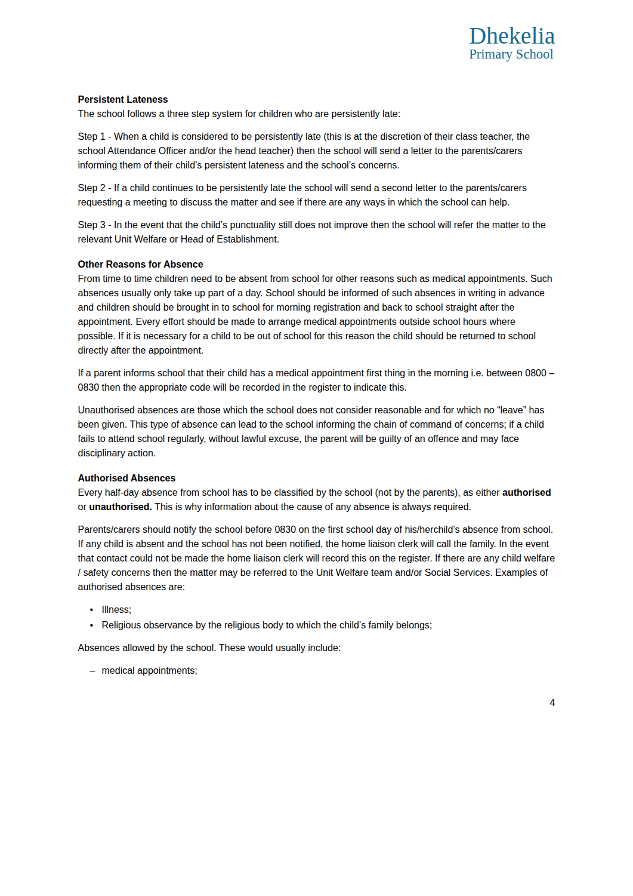Dhekelia
Primary School
Persistent Lateness
The school follows a three step system for children who are persistently late:
Step 1 - When a child is considered to be persistently late (this is at the discretion of their class teacher, the school Attendance Officer and/or the head teacher) then the school will send a letter to the parents/carers informing them of their child’s persistent lateness and the school’s concerns.
Step 2 - If a child continues to be persistently late the school will send a second letter to the parents/carers requesting a meeting to discuss the matter and see if there are any ways in which the school can help.
Step 3 - In the event that the child’s punctuality still does not improve then the school will refer the matter to the relevant Unit Welfare or Head of Establishment.
Other Reasons for Absence
From time to time children need to be absent from school for other reasons such as medical appointments. Such absences usually only take up part of a day. School should be informed of such absences in writing in advance and children should be brought in to school for morning registration and back to school straight after the appointment. Every effort should be made to arrange medical appointments outside school hours where possible. If it is necessary for a child to be out of school for this reason the child should be returned to school directly after the appointment.
If a parent informs school that their child has a medical appointment first thing in the morning i.e. between 0800 – 0830 then the appropriate code will be recorded in the register to indicate this.
Unauthorised absences are those which the school does not consider reasonable and for which no “leave” has been given. This type of absence can lead to the school informing the chain of command of concerns; if a child fails to attend school regularly, without lawful excuse, the parent will be guilty of an offence and may face disciplinary action.
Authorised Absences
Every half-day absence from school has to be classified by the school (not by the parents), as either authorised or unauthorised. This is why information about the cause of any absence is always required.
Parents/carers should notify the school before 0830 on the first school day of his/herchild’s absence from school. If any child is absent and the school has not been notified, the home liaison clerk will call the family. In the event that contact could not be made the home liaison clerk will record this on the register. If there are any child welfare / safety concerns then the matter may be referred to the Unit Welfare team and/or Social Services. Examples of authorised absences are:
Illness;
Religious observance by the religious body to which the child’s family belongs;
Absences allowed by the school. These would usually include:
medical appointments;
4